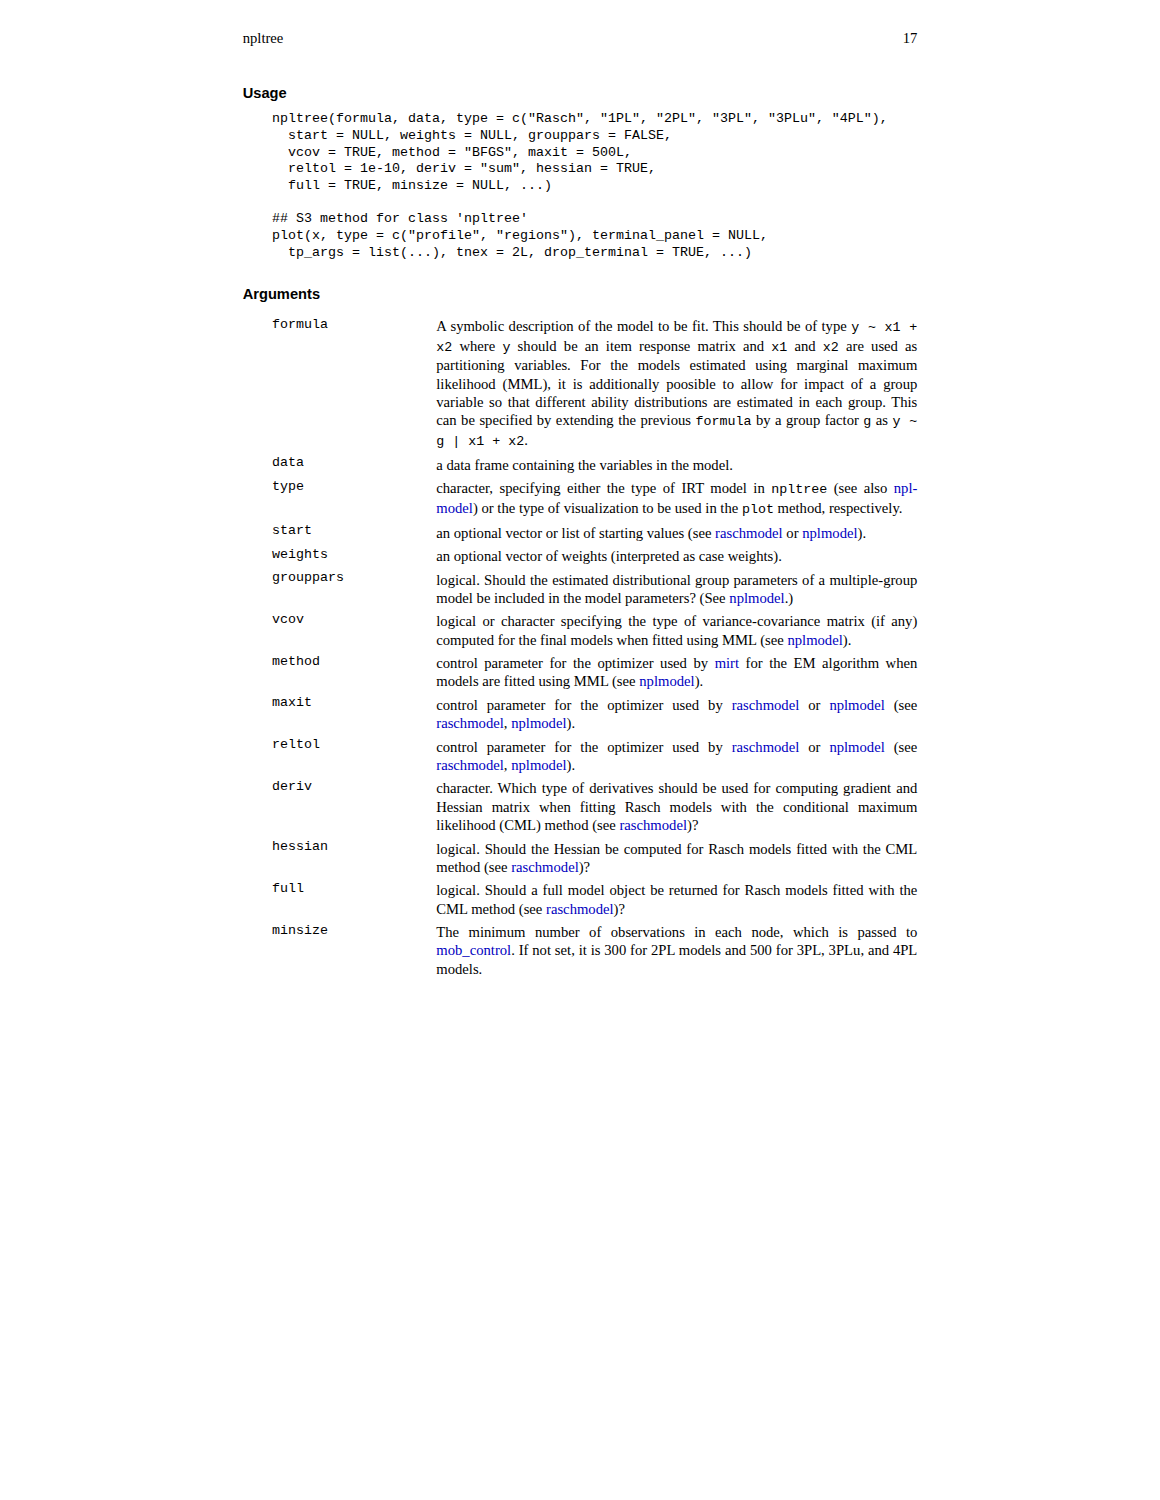npltree 17
Usage
npltree(formula, data, type = c("Rasch", "1PL", "2PL", "3PL", "3PLu", "4PL"),
  start = NULL, weights = NULL, grouppars = FALSE,
  vcov = TRUE, method = "BFGS", maxit = 500L,
  reltol = 1e-10, deriv = "sum", hessian = TRUE,
  full = TRUE, minsize = NULL, ...)

## S3 method for class 'npltree'
plot(x, type = c("profile", "regions"), terminal_panel = NULL,
  tp_args = list(...), tnex = 2L, drop_terminal = TRUE, ...)
Arguments
formula
A symbolic description of the model to be fit. This should be of type y ~ x1 + x2 where y should be an item response matrix and x1 and x2 are used as partitioning variables. For the models estimated using marginal maximum likelihood (MML), it is additionally poosible to allow for impact of a group variable so that different ability distributions are estimated in each group. This can be specified by extending the previous formula by a group factor g as y ~ g | x1 + x2.
data
a data frame containing the variables in the model.
type
character, specifying either the type of IRT model in npltree (see also npl­model) or the type of visualization to be used in the plot method, respectively.
start
an optional vector or list of starting values (see raschmodel or nplmodel).
weights
an optional vector of weights (interpreted as case weights).
grouppars
logical. Should the estimated distributional group parameters of a multiple-group model be included in the model parameters? (See nplmodel.)
vcov
logical or character specifying the type of variance-covariance matrix (if any) computed for the final models when fitted using MML (see nplmodel).
method
control parameter for the optimizer used by mirt for the EM algorithm when models are fitted using MML (see nplmodel).
maxit
control parameter for the optimizer used by raschmodel or nplmodel (see raschmodel, nplmodel).
reltol
control parameter for the optimizer used by raschmodel or nplmodel (see raschmodel, nplmodel).
deriv
character. Which type of derivatives should be used for computing gradient and Hessian matrix when fitting Rasch models with the conditional maximum likelihood (CML) method (see raschmodel)?
hessian
logical. Should the Hessian be computed for Rasch models fitted with the CML method (see raschmodel)?
full
logical. Should a full model object be returned for Rasch models fitted with the CML method (see raschmodel)?
minsize
The minimum number of observations in each node, which is passed to mob_control. If not set, it is 300 for 2PL models and 500 for 3PL, 3PLu, and 4PL models.